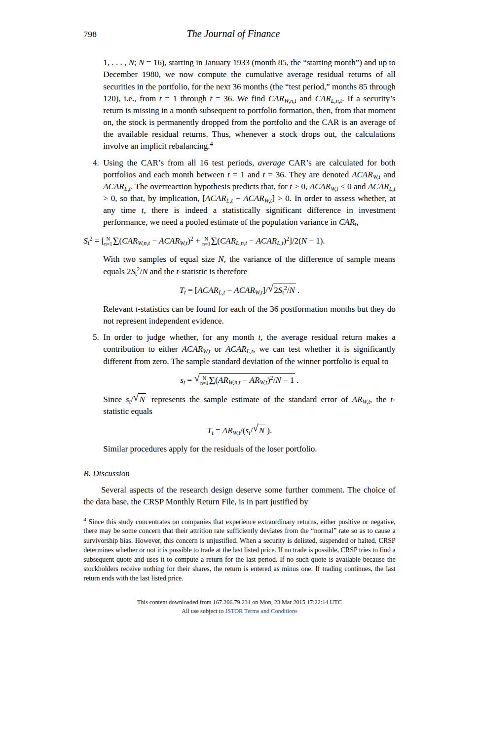798
The Journal of Finance
1, . . . , N; N = 16), starting in January 1933 (month 85, the “starting month”) and up to December 1980, we now compute the cumulative average residual returns of all securities in the portfolio, for the next 36 months (the “test period,” months 85 through 120), i.e., from t = 1 through t = 36. We find CARW,n,t and CARL,n,t. If a security’s return is missing in a month subsequent to portfolio formation, then, from that moment on, the stock is permanently dropped from the portfolio and the CAR is an average of the available residual returns. Thus, whenever a stock drops out, the calculations involve an implicit rebalancing.4
4. Using the CAR’s from all 16 test periods, average CAR’s are calculated for both portfolios and each month between t = 1 and t = 36. They are denoted ACARW,t and ACARL,t. The overreaction hypothesis predicts that, for t > 0, ACARW,t < 0 and ACARL,t > 0, so that, by implication, [ACARL,t − ACARW,t] > 0. In order to assess whether, at any time t, there is indeed a statistically significant difference in investment performance, we need a pooled estimate of the population variance in CARt,
St2 = [Nn=1 Σ(CARW,n,t − ACARW,t)2 + Nn=1 Σ(CARL,n,t − ACARL,t)2]/2(N − 1).
With two samples of equal size N, the variance of the difference of sample means equals 2St2/N and the t-statistic is therefore
Tt = [ACARL,t − ACARW,t]/2St2/N.
Relevant t-statistics can be found for each of the 36 postformation months but they do not represent independent evidence.
5. In order to judge whether, for any month t, the average residual return makes a contribution to either ACARW,t or ACARL,t, we can test whether it is significantly different from zero. The sample standard deviation of the winner portfolio is equal to
st = Nn=1 Σ(ARW,n,t − ARW,t)2/N − 1.
Since st/N represents the sample estimate of the standard error of ARW,t, the t-statistic equals
Tt = ARW,t/(st/N).
Similar procedures apply for the residuals of the loser portfolio.
B. Discussion
Several aspects of the research design deserve some further comment. The choice of the data base, the CRSP Monthly Return File, is in part justified by
4 Since this study concentrates on companies that experience extraordinary returns, either positive or negative, there may be some concern that their attrition rate sufficiently deviates from the “normal” rate so as to cause a survivorship bias. However, this concern is unjustified. When a security is delisted, suspended or halted, CRSP determines whether or not it is possible to trade at the last listed price. If no trade is possible, CRSP tries to find a subsequent quote and uses it to compute a return for the last period. If no such quote is available because the stockholders receive nothing for their shares, the return is entered as minus one. If trading continues, the last return ends with the last listed price.
This content downloaded from 167.206.79.231 on Mon, 23 Mar 2015 17:22:14 UTC
All use subject to JSTOR Terms and Conditions